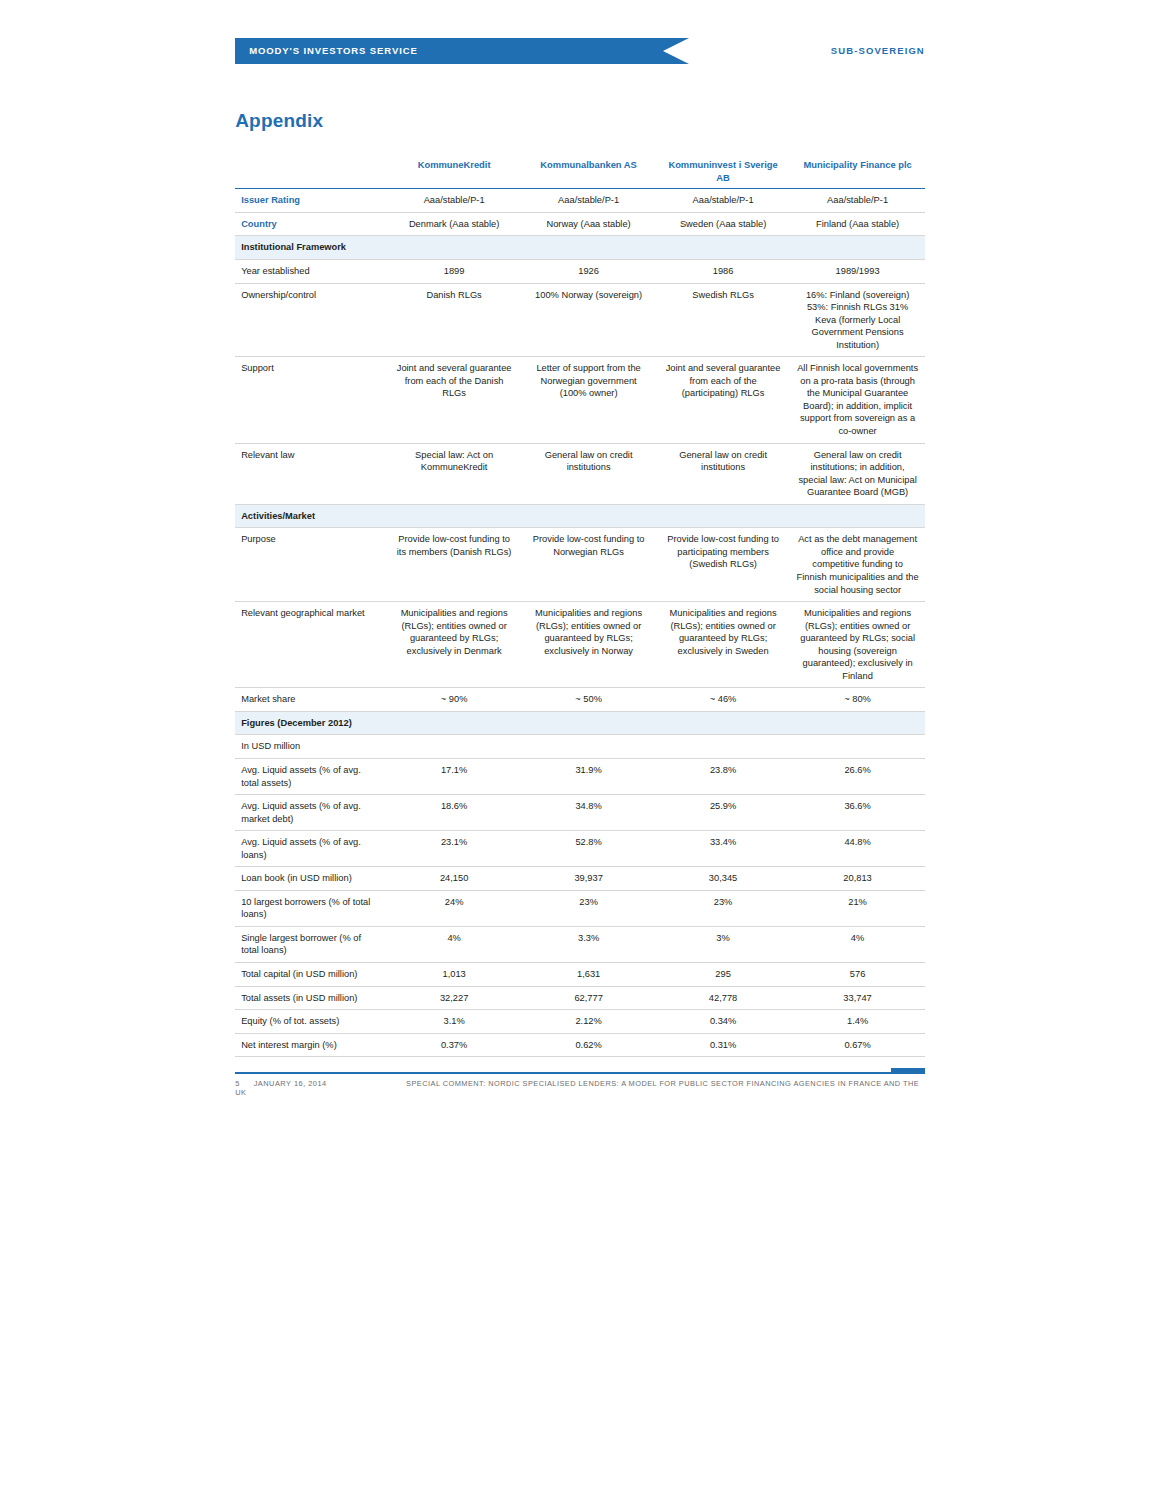MOODY'S INVESTORS SERVICE
SUB-SOVEREIGN
Appendix
| | KommuneKredit | Kommunalbanken AS | Kommuninvest i Sverige AB | Municipality Finance plc |
| --- | --- | --- | --- | --- |
| Issuer Rating | Aaa/stable/P-1 | Aaa/stable/P-1 | Aaa/stable/P-1 | Aaa/stable/P-1 |
| Country | Denmark (Aaa stable) | Norway (Aaa stable) | Sweden (Aaa stable) | Finland (Aaa stable) |
| Institutional Framework |
| Year established | 1899 | 1926 | 1986 | 1989/1993 |
| Ownership/control | Danish RLGs | 100% Norway (sovereign) | Swedish RLGs | 16%: Finland (sovereign) 53%: Finnish RLGs 31% Keva (formerly Local Government Pensions Institution) |
| Support | Joint and several guarantee from each of the Danish RLGs | Letter of support from the Norwegian government (100% owner) | Joint and several guarantee from each of the (participating) RLGs | All Finnish local governments on a pro-rata basis (through the Municipal Guarantee Board); in addition, implicit support from sovereign as a co-owner |
| Relevant law | Special law: Act on KommuneKredit | General law on credit institutions | General law on credit institutions | General law on credit institutions; in addition, special law: Act on Municipal Guarantee Board (MGB) |
| Activities/Market |
| Purpose | Provide low-cost funding to its members (Danish RLGs) | Provide low-cost funding to Norwegian RLGs | Provide low-cost funding to participating members (Swedish RLGs) | Act as the debt management office and provide competitive funding to Finnish municipalities and the social housing sector |
| Relevant geographical market | Municipalities and regions (RLGs); entities owned or guaranteed by RLGs; exclusively in Denmark | Municipalities and regions (RLGs); entities owned or guaranteed by RLGs; exclusively in Norway | Municipalities and regions (RLGs); entities owned or guaranteed by RLGs; exclusively in Sweden | Municipalities and regions (RLGs); entities owned or guaranteed by RLGs; social housing (sovereign guaranteed); exclusively in Finland |
| Market share | ~ 90% | ~ 50% | ~ 46% | ~ 80% |
| Figures (December 2012) |
| In USD million | | | | |
| Avg. Liquid assets (% of avg. total assets) | 17.1% | 31.9% | 23.8% | 26.6% |
| Avg. Liquid assets (% of avg. market debt) | 18.6% | 34.8% | 25.9% | 36.6% |
| Avg. Liquid assets (% of avg. loans) | 23.1% | 52.8% | 33.4% | 44.8% |
| Loan book (in USD million) | 24,150 | 39,937 | 30,345 | 20,813 |
| 10 largest borrowers (% of total loans) | 24% | 23% | 23% | 21% |
| Single largest borrower (% of total loans) | 4% | 3.3% | 3% | 4% |
| Total capital (in USD million) | 1,013 | 1,631 | 295 | 576 |
| Total assets (in USD million) | 32,227 | 62,777 | 42,778 | 33,747 |
| Equity (% of tot. assets) | 3.1% | 2.12% | 0.34% | 1.4% |
| Net interest margin (%) | 0.37% | 0.62% | 0.31% | 0.67% |
5 JANUARY 16, 2014 SPECIAL COMMENT: NORDIC SPECIALISED LENDERS: A MODEL FOR PUBLIC SECTOR FINANCING AGENCIES IN FRANCE AND THE UK